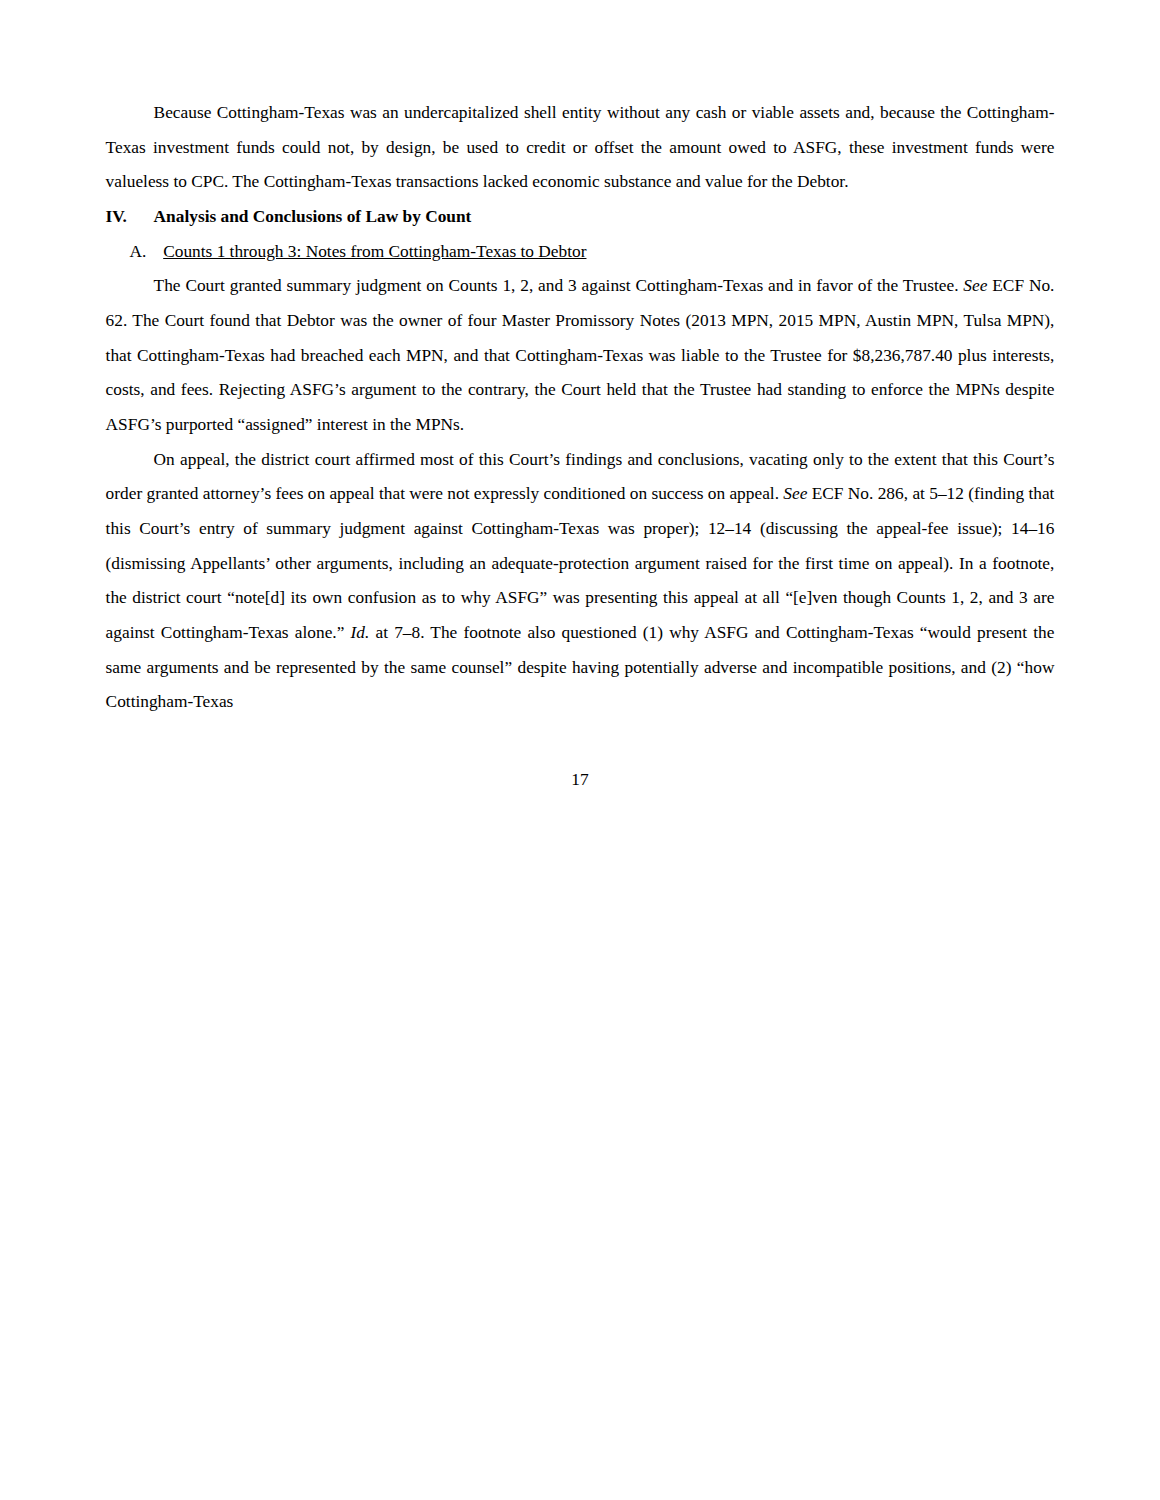Because Cottingham-Texas was an undercapitalized shell entity without any cash or viable assets and, because the Cottingham-Texas investment funds could not, by design, be used to credit or offset the amount owed to ASFG, these investment funds were valueless to CPC. The Cottingham-Texas transactions lacked economic substance and value for the Debtor.
IV. Analysis and Conclusions of Law by Count
A. Counts 1 through 3: Notes from Cottingham-Texas to Debtor
The Court granted summary judgment on Counts 1, 2, and 3 against Cottingham-Texas and in favor of the Trustee. See ECF No. 62. The Court found that Debtor was the owner of four Master Promissory Notes (2013 MPN, 2015 MPN, Austin MPN, Tulsa MPN), that Cottingham-Texas had breached each MPN, and that Cottingham-Texas was liable to the Trustee for $8,236,787.40 plus interests, costs, and fees. Rejecting ASFG’s argument to the contrary, the Court held that the Trustee had standing to enforce the MPNs despite ASFG’s purported “assigned” interest in the MPNs.
On appeal, the district court affirmed most of this Court’s findings and conclusions, vacating only to the extent that this Court’s order granted attorney’s fees on appeal that were not expressly conditioned on success on appeal. See ECF No. 286, at 5–12 (finding that this Court’s entry of summary judgment against Cottingham-Texas was proper); 12–14 (discussing the appeal-fee issue); 14–16 (dismissing Appellants’ other arguments, including an adequate-protection argument raised for the first time on appeal). In a footnote, the district court “note[d] its own confusion as to why ASFG” was presenting this appeal at all “[e]ven though Counts 1, 2, and 3 are against Cottingham-Texas alone.” Id. at 7–8. The footnote also questioned (1) why ASFG and Cottingham-Texas “would present the same arguments and be represented by the same counsel” despite having potentially adverse and incompatible positions, and (2) “how Cottingham-Texas
17